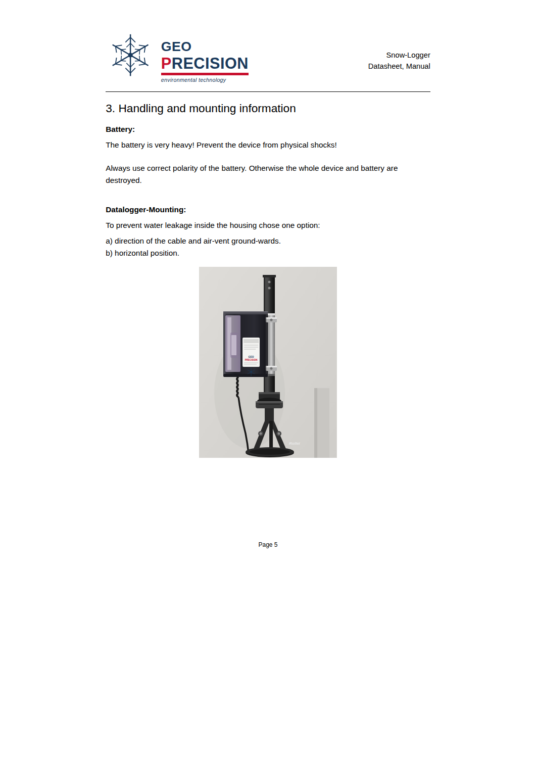GEO
PRECISION
environmental technology
Snow-Logger
Datasheet, Manual
3. Handling and mounting information
Battery:
The battery is very heavy! Prevent the device from physical shocks!
Always use correct polarity of the battery. Otherwise the whole device and battery are destroyed.
Datalogger-Mounting:
To prevent water leakage inside the housing chose one option:
a) direction of the cable and air-vent ground-wards.
b) horizontal position.
GEO PRECISION Rollei
Page 5